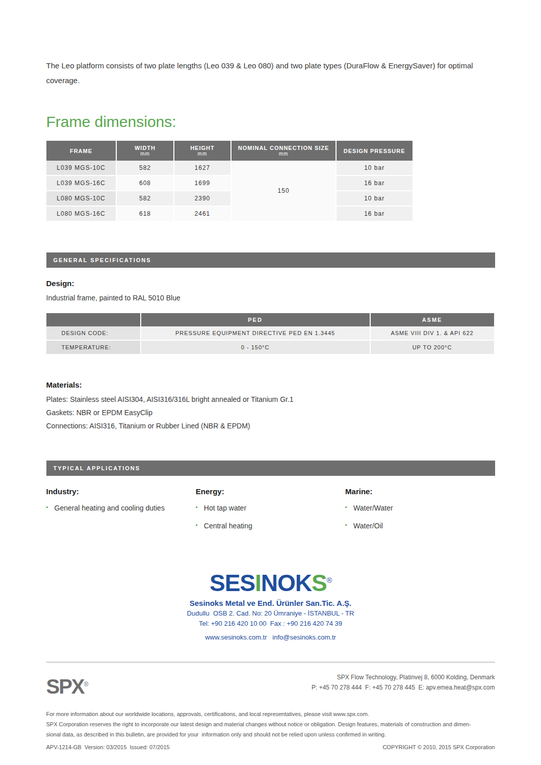The Leo platform consists of two plate lengths (Leo 039 & Leo 080) and two plate types (DuraFlow & EnergySaver) for optimal coverage.
Frame dimensions:
| FRAME | WIDTH mm | HEIGHT mm | NOMINAL CONNECTION SIZE mm | DESIGN PRESSURE |
| --- | --- | --- | --- | --- |
| L039 MGS-10C | 582 | 1627 | 150 | 10 bar |
| L039 MGS-16C | 608 | 1699 | 16 bar |
| L080 MGS-10C | 582 | 2390 | 10 bar |
| L080 MGS-16C | 618 | 2461 | 16 bar |
GENERAL SPECIFICATIONS
Design:
Industrial frame, painted to RAL 5010 Blue
| | PED | ASME |
| --- | --- | --- |
| DESIGN CODE: | PRESSURE EQUIPMENT DIRECTIVE PED EN 1.3445 | ASME VIII DIV 1. & API 622 |
| TEMPERATURE: | 0 - 150°C | UP TO 200°C |
Materials:
Plates: Stainless steel AISI304, AISI316/316L bright annealed or Titanium Gr.1
Gaskets: NBR or EPDM EasyClip
Connections: AISI316, Titanium or Rubber Lined (NBR & EPDM)
TYPICAL APPLICATIONS
Industry:
General heating and cooling duties
Energy:
Hot tap water
Central heating
Marine:
Water/Water
Water/Oil
SES INOK S®
Sesinoks Metal ve End. Ürünler San.Tic. A.Ş.
Dudullu OSB 2. Cad. No: 20 Ümraniye - İSTANBUL - TR
Tel: +90 216 420 10 00 Fax : +90 216 420 74 39
www.sesinoks.com.tr info@sesinoks.com.tr
SPX®
SPX Flow Technology, Platinvej 8, 6000 Kolding, Denmark
P: +45 70 278 444 F: +45 70 278 445 E: apv.emea.heat@spx.com
For more information about our worldwide locations, approvals, certifications, and local representatives, please visit www.spx.com.
SPX Corporation reserves the right to incorporate our latest design and material changes without notice or obligation. Design features, materials of construction and dimen-
sional data, as described in this bulletin, are provided for your information only and should not be relied upon unless confirmed in writing.
APV-1214-GB Version: 03/2015 Issued: 07/2015 COPYRIGHT © 2010, 2015 SPX Corporation